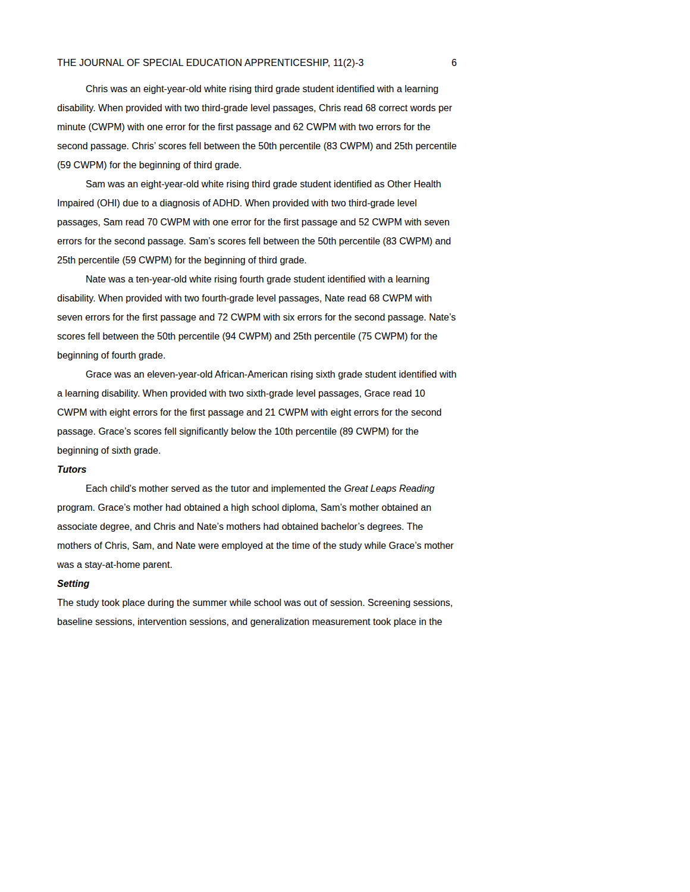The Journal of Special Education Apprenticeship, 11(2)-3 6
Chris was an eight-year-old white rising third grade student identified with a learning disability. When provided with two third-grade level passages, Chris read 68 correct words per minute (CWPM) with one error for the first passage and 62 CWPM with two errors for the second passage. Chris’ scores fell between the 50th percentile (83 CWPM) and 25th percentile (59 CWPM) for the beginning of third grade.
Sam was an eight-year-old white rising third grade student identified as Other Health Impaired (OHI) due to a diagnosis of ADHD. When provided with two third-grade level passages, Sam read 70 CWPM with one error for the first passage and 52 CWPM with seven errors for the second passage. Sam’s scores fell between the 50th percentile (83 CWPM) and 25th percentile (59 CWPM) for the beginning of third grade.
Nate was a ten-year-old white rising fourth grade student identified with a learning disability. When provided with two fourth-grade level passages, Nate read 68 CWPM with seven errors for the first passage and 72 CWPM with six errors for the second passage. Nate’s scores fell between the 50th percentile (94 CWPM) and 25th percentile (75 CWPM) for the beginning of fourth grade.
Grace was an eleven-year-old African-American rising sixth grade student identified with a learning disability. When provided with two sixth-grade level passages, Grace read 10 CWPM with eight errors for the first passage and 21 CWPM with eight errors for the second passage. Grace’s scores fell significantly below the 10th percentile (89 CWPM) for the beginning of sixth grade.
Tutors
Each child's mother served as the tutor and implemented the Great Leaps Reading program. Grace’s mother had obtained a high school diploma, Sam’s mother obtained an associate degree, and Chris and Nate’s mothers had obtained bachelor’s degrees. The mothers of Chris, Sam, and Nate were employed at the time of the study while Grace’s mother was a stay-at-home parent.
Setting
The study took place during the summer while school was out of session. Screening sessions, baseline sessions, intervention sessions, and generalization measurement took place in the